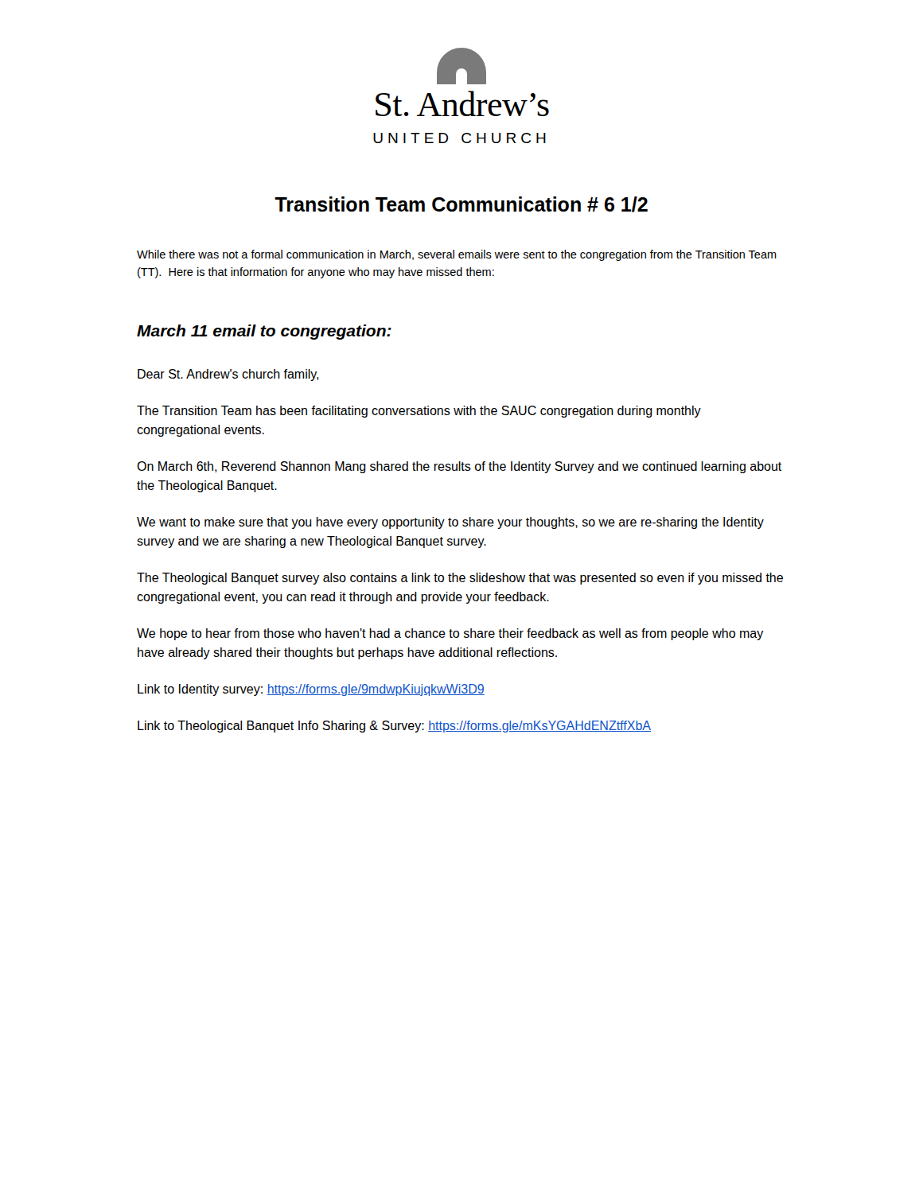St. Andrew’s
UNITED CHURCH
Transition Team Communication # 6 1/2
While there was not a formal communication in March, several emails were sent to the congregation from the Transition Team (TT). Here is that information for anyone who may have missed them:
March 11 email to congregation:
Dear St. Andrew's church family,
The Transition Team has been facilitating conversations with the SAUC congregation during monthly congregational events.
On March 6th, Reverend Shannon Mang shared the results of the Identity Survey and we continued learning about the Theological Banquet.
We want to make sure that you have every opportunity to share your thoughts, so we are re-sharing the Identity survey and we are sharing a new Theological Banquet survey.
The Theological Banquet survey also contains a link to the slideshow that was presented so even if you missed the congregational event, you can read it through and provide your feedback.
We hope to hear from those who haven't had a chance to share their feedback as well as from people who may have already shared their thoughts but perhaps have additional reflections.
Link to Identity survey: https://forms.gle/9mdwpKiujqkwWi3D9
Link to Theological Banquet Info Sharing & Survey: https://forms.gle/mKsYGAHdENZtffXbA